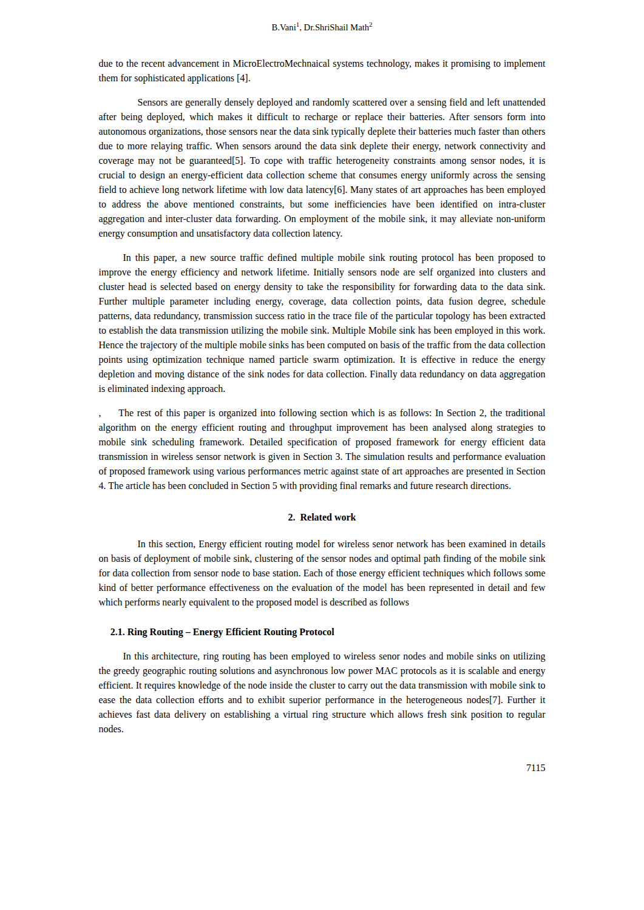B.Vani1, Dr.ShriShail Math2
due to the recent advancement in MicroElectroMechnaical systems technology, makes it promising to implement them for sophisticated applications [4].
Sensors are generally densely deployed and randomly scattered over a sensing field and left unattended after being deployed, which makes it difficult to recharge or replace their batteries. After sensors form into autonomous organizations, those sensors near the data sink typically deplete their batteries much faster than others due to more relaying traffic. When sensors around the data sink deplete their energy, network connectivity and coverage may not be guaranteed[5]. To cope with traffic heterogeneity constraints among sensor nodes, it is crucial to design an energy-efficient data collection scheme that consumes energy uniformly across the sensing field to achieve long network lifetime with low data latency[6]. Many states of art approaches has been employed to address the above mentioned constraints, but some inefficiencies have been identified on intra-cluster aggregation and inter-cluster data forwarding. On employment of the mobile sink, it may alleviate non-uniform energy consumption and unsatisfactory data collection latency.
In this paper, a new source traffic defined multiple mobile sink routing protocol has been proposed to improve the energy efficiency and network lifetime. Initially sensors node are self organized into clusters and cluster head is selected based on energy density to take the responsibility for forwarding data to the data sink. Further multiple parameter including energy, coverage, data collection points, data fusion degree, schedule patterns, data redundancy, transmission success ratio in the trace file of the particular topology has been extracted to establish the data transmission utilizing the mobile sink. Multiple Mobile sink has been employed in this work. Hence the trajectory of the multiple mobile sinks has been computed on basis of the traffic from the data collection points using optimization technique named particle swarm optimization. It is effective in reduce the energy depletion and moving distance of the sink nodes for data collection. Finally data redundancy on data aggregation is eliminated indexing approach.
, The rest of this paper is organized into following section which is as follows: In Section 2, the traditional algorithm on the energy efficient routing and throughput improvement has been analysed along strategies to mobile sink scheduling framework. Detailed specification of proposed framework for energy efficient data transmission in wireless sensor network is given in Section 3. The simulation results and performance evaluation of proposed framework using various performances metric against state of art approaches are presented in Section 4. The article has been concluded in Section 5 with providing final remarks and future research directions.
2. Related work
In this section, Energy efficient routing model for wireless senor network has been examined in details on basis of deployment of mobile sink, clustering of the sensor nodes and optimal path finding of the mobile sink for data collection from sensor node to base station. Each of those energy efficient techniques which follows some kind of better performance effectiveness on the evaluation of the model has been represented in detail and few which performs nearly equivalent to the proposed model is described as follows
2.1. Ring Routing – Energy Efficient Routing Protocol
In this architecture, ring routing has been employed to wireless senor nodes and mobile sinks on utilizing the greedy geographic routing solutions and asynchronous low power MAC protocols as it is scalable and energy efficient. It requires knowledge of the node inside the cluster to carry out the data transmission with mobile sink to ease the data collection efforts and to exhibit superior performance in the heterogeneous nodes[7]. Further it achieves fast data delivery on establishing a virtual ring structure which allows fresh sink position to regular nodes.
7115